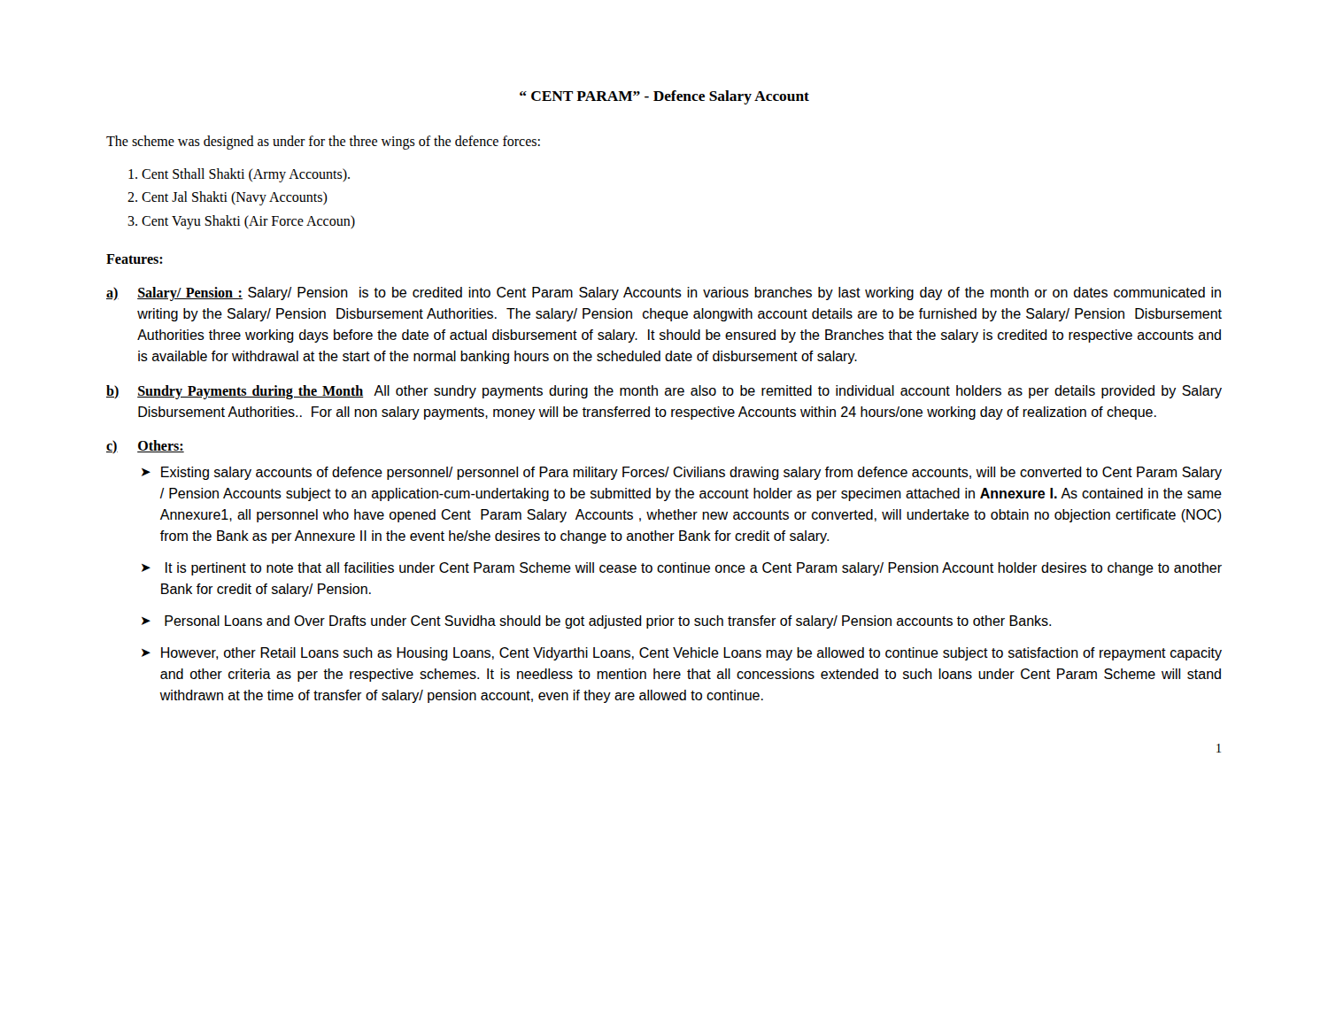“ CENT PARAM” - Defence Salary Account
The scheme was designed as under for the three wings of the defence forces:
Cent Sthall Shakti (Army Accounts).
Cent Jal Shakti (Navy Accounts)
Cent Vayu Shakti (Air Force Accoun)
Features:
| a) | Salary/ Pension : Salary/ Pension is to be credited into Cent Param Salary Accounts in various branches by last working day of the month or on dates communicated in writing by the Salary/ Pension Disbursement Authorities. The salary/ Pension cheque alongwith account details are to be furnished by the Salary/ Pension Disbursement Authorities three working days before the date of actual disbursement of salary. It should be ensured by the Branches that the salary is credited to respective accounts and is available for withdrawal at the start of the normal banking hours on the scheduled date of disbursement of salary. |
| b) | Sundry Payments during the Month All other sundry payments during the month are also to be remitted to individual account holders as per details provided by Salary Disbursement Authorities.. For all non salary payments, money will be transferred to respective Accounts within 24 hours/one working day of realization of cheque. |
| c) | Others: Existing salary accounts of defence personnel/ personnel of Para military Forces/ Civilians drawing salary from defence accounts, will be converted to Cent Param Salary / Pension Accounts subject to an application-cum-undertaking to be submitted by the account holder as per specimen attached in Annexure I. As contained in the same Annexure1, all personnel who have opened Cent Param Salary Accounts , whether new accounts or converted, will undertake to obtain no objection certificate (NOC) from the Bank as per Annexure II in the event he/she desires to change to another Bank for credit of salary. It is pertinent to note that all facilities under Cent Param Scheme will cease to continue once a Cent Param salary/ Pension Account holder desires to change to another Bank for credit of salary/ Pension. Personal Loans and Over Drafts under Cent Suvidha should be got adjusted prior to such transfer of salary/ Pension accounts to other Banks. However, other Retail Loans such as Housing Loans, Cent Vidyarthi Loans, Cent Vehicle Loans may be allowed to continue subject to satisfaction of repayment capacity and other criteria as per the respective schemes. It is needless to mention here that all concessions extended to such loans under Cent Param Scheme will stand withdrawn at the time of transfer of salary/ pension account, even if they are allowed to continue. |
1